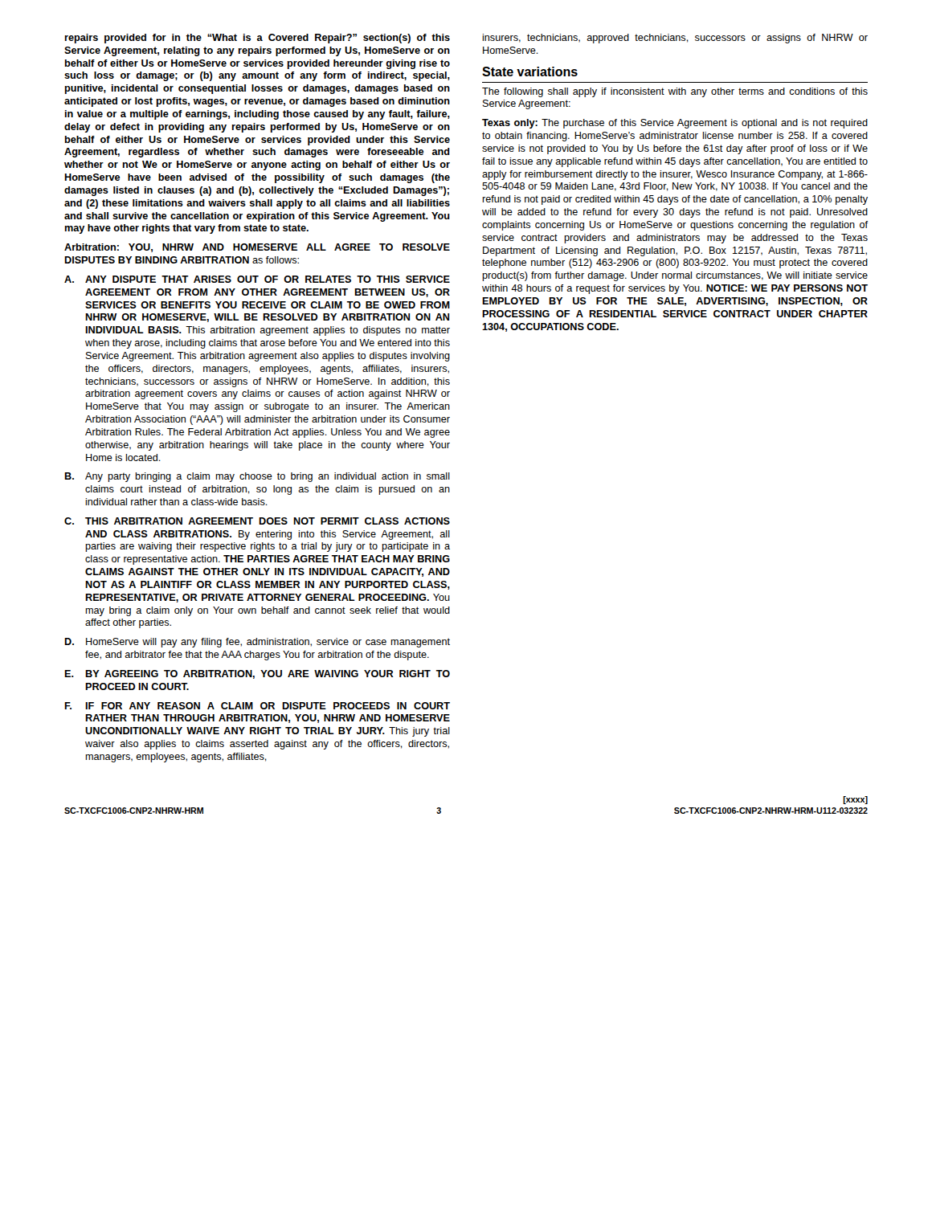repairs provided for in the “What is a Covered Repair?” section(s) of this Service Agreement, relating to any repairs performed by Us, HomeServe or on behalf of either Us or HomeServe or services provided hereunder giving rise to such loss or damage; or (b) any amount of any form of indirect, special, punitive, incidental or consequential losses or damages, damages based on anticipated or lost profits, wages, or revenue, or damages based on diminution in value or a multiple of earnings, including those caused by any fault, failure, delay or defect in providing any repairs performed by Us, HomeServe or on behalf of either Us or HomeServe or services provided under this Service Agreement, regardless of whether such damages were foreseeable and whether or not We or HomeServe or anyone acting on behalf of either Us or HomeServe have been advised of the possibility of such damages (the damages listed in clauses (a) and (b), collectively the “Excluded Damages”); and (2) these limitations and waivers shall apply to all claims and all liabilities and shall survive the cancellation or expiration of this Service Agreement. You may have other rights that vary from state to state.
Arbitration: YOU, NHRW AND HOMESERVE ALL AGREE TO RESOLVE DISPUTES BY BINDING ARBITRATION as follows:
A. ANY DISPUTE THAT ARISES OUT OF OR RELATES TO THIS SERVICE AGREEMENT OR FROM ANY OTHER AGREEMENT BETWEEN US, OR SERVICES OR BENEFITS YOU RECEIVE OR CLAIM TO BE OWED FROM NHRW OR HOMESERVE, WILL BE RESOLVED BY ARBITRATION ON AN INDIVIDUAL BASIS. This arbitration agreement applies to disputes no matter when they arose, including claims that arose before You and We entered into this Service Agreement. This arbitration agreement also applies to disputes involving the officers, directors, managers, employees, agents, affiliates, insurers, technicians, successors or assigns of NHRW or HomeServe. In addition, this arbitration agreement covers any claims or causes of action against NHRW or HomeServe that You may assign or subrogate to an insurer. The American Arbitration Association (“AAA”) will administer the arbitration under its Consumer Arbitration Rules. The Federal Arbitration Act applies. Unless You and We agree otherwise, any arbitration hearings will take place in the county where Your Home is located.
B. Any party bringing a claim may choose to bring an individual action in small claims court instead of arbitration, so long as the claim is pursued on an individual rather than a class-wide basis.
C. THIS ARBITRATION AGREEMENT DOES NOT PERMIT CLASS ACTIONS AND CLASS ARBITRATIONS. By entering into this Service Agreement, all parties are waiving their respective rights to a trial by jury or to participate in a class or representative action. THE PARTIES AGREE THAT EACH MAY BRING CLAIMS AGAINST THE OTHER ONLY IN ITS INDIVIDUAL CAPACITY, AND NOT AS A PLAINTIFF OR CLASS MEMBER IN ANY PURPORTED CLASS, REPRESENTATIVE, OR PRIVATE ATTORNEY GENERAL PROCEEDING. You may bring a claim only on Your own behalf and cannot seek relief that would affect other parties.
D. HomeServe will pay any filing fee, administration, service or case management fee, and arbitrator fee that the AAA charges You for arbitration of the dispute.
E. BY AGREEING TO ARBITRATION, YOU ARE WAIVING YOUR RIGHT TO PROCEED IN COURT.
F. IF FOR ANY REASON A CLAIM OR DISPUTE PROCEEDS IN COURT RATHER THAN THROUGH ARBITRATION, YOU, NHRW AND HOMESERVE UNCONDITIONALLY WAIVE ANY RIGHT TO TRIAL BY JURY. This jury trial waiver also applies to claims asserted against any of the officers, directors, managers, employees, agents, affiliates,
insurers, technicians, approved technicians, successors or assigns of NHRW or HomeServe.
State variations
The following shall apply if inconsistent with any other terms and conditions of this Service Agreement:
Texas only: The purchase of this Service Agreement is optional and is not required to obtain financing. HomeServe’s administrator license number is 258. If a covered service is not provided to You by Us before the 61st day after proof of loss or if We fail to issue any applicable refund within 45 days after cancellation, You are entitled to apply for reimbursement directly to the insurer, Wesco Insurance Company, at 1-866-505-4048 or 59 Maiden Lane, 43rd Floor, New York, NY 10038. If You cancel and the refund is not paid or credited within 45 days of the date of cancellation, a 10% penalty will be added to the refund for every 30 days the refund is not paid. Unresolved complaints concerning Us or HomeServe or questions concerning the regulation of service contract providers and administrators may be addressed to the Texas Department of Licensing and Regulation, P.O. Box 12157, Austin, Texas 78711, telephone number (512) 463-2906 or (800) 803-9202. You must protect the covered product(s) from further damage. Under normal circumstances, We will initiate service within 48 hours of a request for services by You. NOTICE: WE PAY PERSONS NOT EMPLOYED BY US FOR THE SALE, ADVERTISING, INSPECTION, OR PROCESSING OF A RESIDENTIAL SERVICE CONTRACT UNDER CHAPTER 1304, OCCUPATIONS CODE.
SC-TXCFC1006-CNP2-NHRW-HRM
3
[xxxx]
SC-TXCFC1006-CNP2-NHRW-HRM-U112-032322